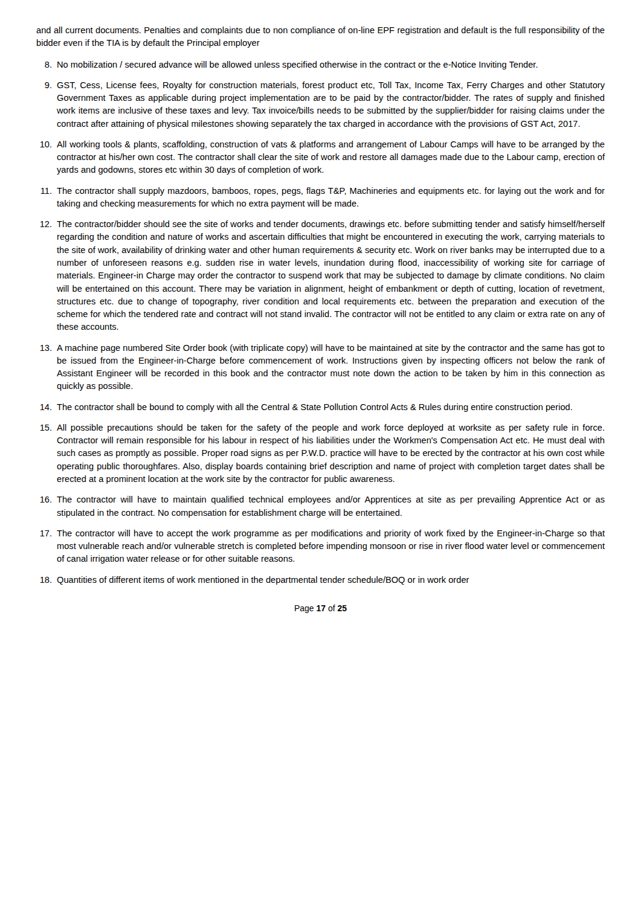and all current documents. Penalties and complaints due to non compliance of on-line EPF registration and default is the full responsibility of the bidder even if the TIA is by default the Principal employer
8. No mobilization / secured advance will be allowed unless specified otherwise in the contract or the e-Notice Inviting Tender.
9. GST, Cess, License fees, Royalty for construction materials, forest product etc, Toll Tax, Income Tax, Ferry Charges and other Statutory Government Taxes as applicable during project implementation are to be paid by the contractor/bidder. The rates of supply and finished work items are inclusive of these taxes and levy. Tax invoice/bills needs to be submitted by the supplier/bidder for raising claims under the contract after attaining of physical milestones showing separately the tax charged in accordance with the provisions of GST Act, 2017.
10. All working tools & plants, scaffolding, construction of vats & platforms and arrangement of Labour Camps will have to be arranged by the contractor at his/her own cost. The contractor shall clear the site of work and restore all damages made due to the Labour camp, erection of yards and godowns, stores etc within 30 days of completion of work.
11. The contractor shall supply mazdoors, bamboos, ropes, pegs, flags T&P, Machineries and equipments etc. for laying out the work and for taking and checking measurements for which no extra payment will be made.
12. The contractor/bidder should see the site of works and tender documents, drawings etc. before submitting tender and satisfy himself/herself regarding the condition and nature of works and ascertain difficulties that might be encountered in executing the work, carrying materials to the site of work, availability of drinking water and other human requirements & security etc. Work on river banks may be interrupted due to a number of unforeseen reasons e.g. sudden rise in water levels, inundation during flood, inaccessibility of working site for carriage of materials. Engineer-in Charge may order the contractor to suspend work that may be subjected to damage by climate conditions. No claim will be entertained on this account. There may be variation in alignment, height of embankment or depth of cutting, location of revetment, structures etc. due to change of topography, river condition and local requirements etc. between the preparation and execution of the scheme for which the tendered rate and contract will not stand invalid. The contractor will not be entitled to any claim or extra rate on any of these accounts.
13. A machine page numbered Site Order book (with triplicate copy) will have to be maintained at site by the contractor and the same has got to be issued from the Engineer-in-Charge before commencement of work. Instructions given by inspecting officers not below the rank of Assistant Engineer will be recorded in this book and the contractor must note down the action to be taken by him in this connection as quickly as possible.
14. The contractor shall be bound to comply with all the Central & State Pollution Control Acts & Rules during entire construction period.
15. All possible precautions should be taken for the safety of the people and work force deployed at worksite as per safety rule in force. Contractor will remain responsible for his labour in respect of his liabilities under the Workmen's Compensation Act etc. He must deal with such cases as promptly as possible. Proper road signs as per P.W.D. practice will have to be erected by the contractor at his own cost while operating public thoroughfares. Also, display boards containing brief description and name of project with completion target dates shall be erected at a prominent location at the work site by the contractor for public awareness.
16. The contractor will have to maintain qualified technical employees and/or Apprentices at site as per prevailing Apprentice Act or as stipulated in the contract. No compensation for establishment charge will be entertained.
17. The contractor will have to accept the work programme as per modifications and priority of work fixed by the Engineer-in-Charge so that most vulnerable reach and/or vulnerable stretch is completed before impending monsoon or rise in river flood water level or commencement of canal irrigation water release or for other suitable reasons.
18. Quantities of different items of work mentioned in the departmental tender schedule/BOQ or in work order
Page 17 of 25